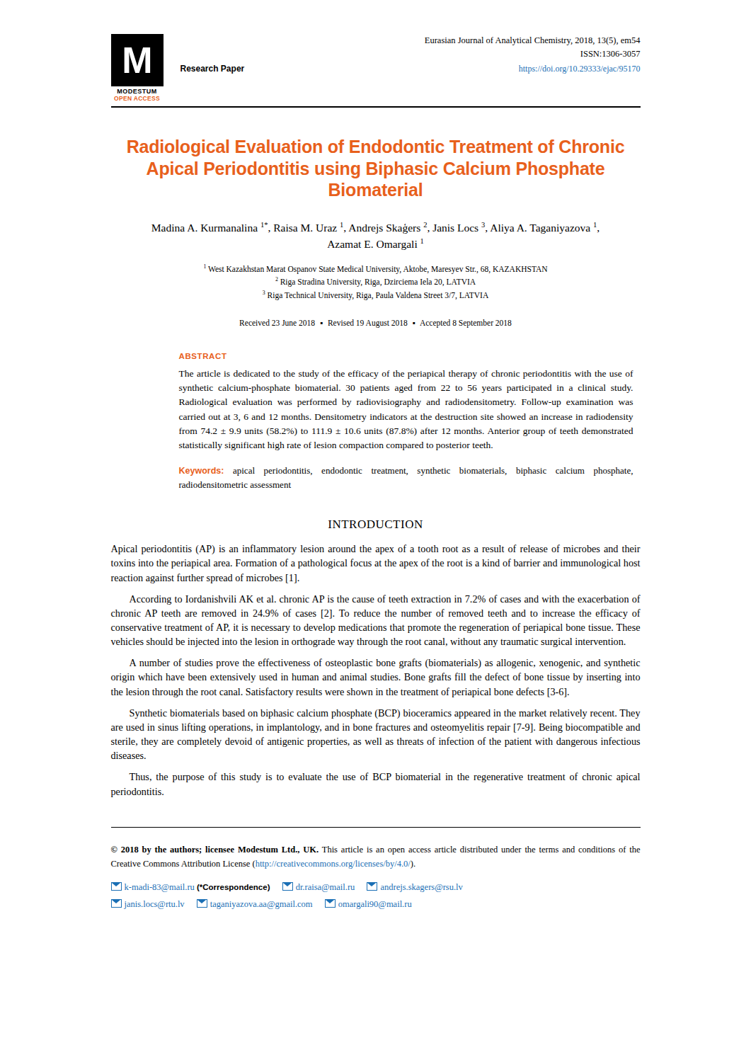M
MODESTUM
OPEN ACCESS
Eurasian Journal of Analytical Chemistry, 2018, 13(5), em54
ISSN:1306-3057
Research Paper https://doi.org/10.29333/ejac/95170
Radiological Evaluation of Endodontic Treatment of Chronic Apical Periodontitis using Biphasic Calcium Phosphate Biomaterial
Madina A. Kurmanalina 1*, Raisa M. Uraz 1, Andrejs Skaģers 2, Janis Locs 3, Aliya A. Taganiyazova 1,
Azamat E. Omargali 1
1 West Kazakhstan Marat Ospanov State Medical University, Aktobe, Maresyev Str., 68, KAZAKHSTAN
2 Riga Stradina University, Riga, Dzirciema Iela 20, LATVIA
3 Riga Technical University, Riga, Paula Valdena Street 3/7, LATVIA
Received 23 June 2018 ▪ Revised 19 August 2018 ▪ Accepted 8 September 2018
ABSTRACT
The article is dedicated to the study of the efficacy of the periapical therapy of chronic periodontitis with the use of synthetic calcium-phosphate biomaterial. 30 patients aged from 22 to 56 years participated in a clinical study. Radiological evaluation was performed by radiovisiography and radiodensitometry. Follow-up examination was carried out at 3, 6 and 12 months. Densitometry indicators at the destruction site showed an increase in radiodensity from 74.2 ± 9.9 units (58.2%) to 111.9 ± 10.6 units (87.8%) after 12 months. Anterior group of teeth demonstrated statistically significant high rate of lesion compaction compared to posterior teeth.
Keywords: apical periodontitis, endodontic treatment, synthetic biomaterials, biphasic calcium phosphate, radiodensitometric assessment
INTRODUCTION
Apical periodontitis (AP) is an inflammatory lesion around the apex of a tooth root as a result of release of microbes and their toxins into the periapical area. Formation of a pathological focus at the apex of the root is a kind of barrier and immunological host reaction against further spread of microbes [1].
According to Iordanishvili AK et al. chronic AP is the cause of teeth extraction in 7.2% of cases and with the exacerbation of chronic AP teeth are removed in 24.9% of cases [2]. To reduce the number of removed teeth and to increase the efficacy of conservative treatment of AP, it is necessary to develop medications that promote the regeneration of periapical bone tissue. These vehicles should be injected into the lesion in orthograde way through the root canal, without any traumatic surgical intervention.
A number of studies prove the effectiveness of osteoplastic bone grafts (biomaterials) as allogenic, xenogenic, and synthetic origin which have been extensively used in human and animal studies. Bone grafts fill the defect of bone tissue by inserting into the lesion through the root canal. Satisfactory results were shown in the treatment of periapical bone defects [3-6].
Synthetic biomaterials based on biphasic calcium phosphate (BCP) bioceramics appeared in the market relatively recent. They are used in sinus lifting operations, in implantology, and in bone fractures and osteomyelitis repair [7-9]. Being biocompatible and sterile, they are completely devoid of antigenic properties, as well as threats of infection of the patient with dangerous infectious diseases.
Thus, the purpose of this study is to evaluate the use of BCP biomaterial in the regenerative treatment of chronic apical periodontitis.
© 2018 by the authors; licensee Modestum Ltd., UK. This article is an open access article distributed under the terms and conditions of the Creative Commons Attribution License (http://creativecommons.org/licenses/by/4.0/).
k-madi-83@mail.ru (*Correspondence) dr.raisa@mail.ru andrejs.skagers@rsu.lv
janis.locs@rtu.lv taganiyazova.aa@gmail.com omargali90@mail.ru